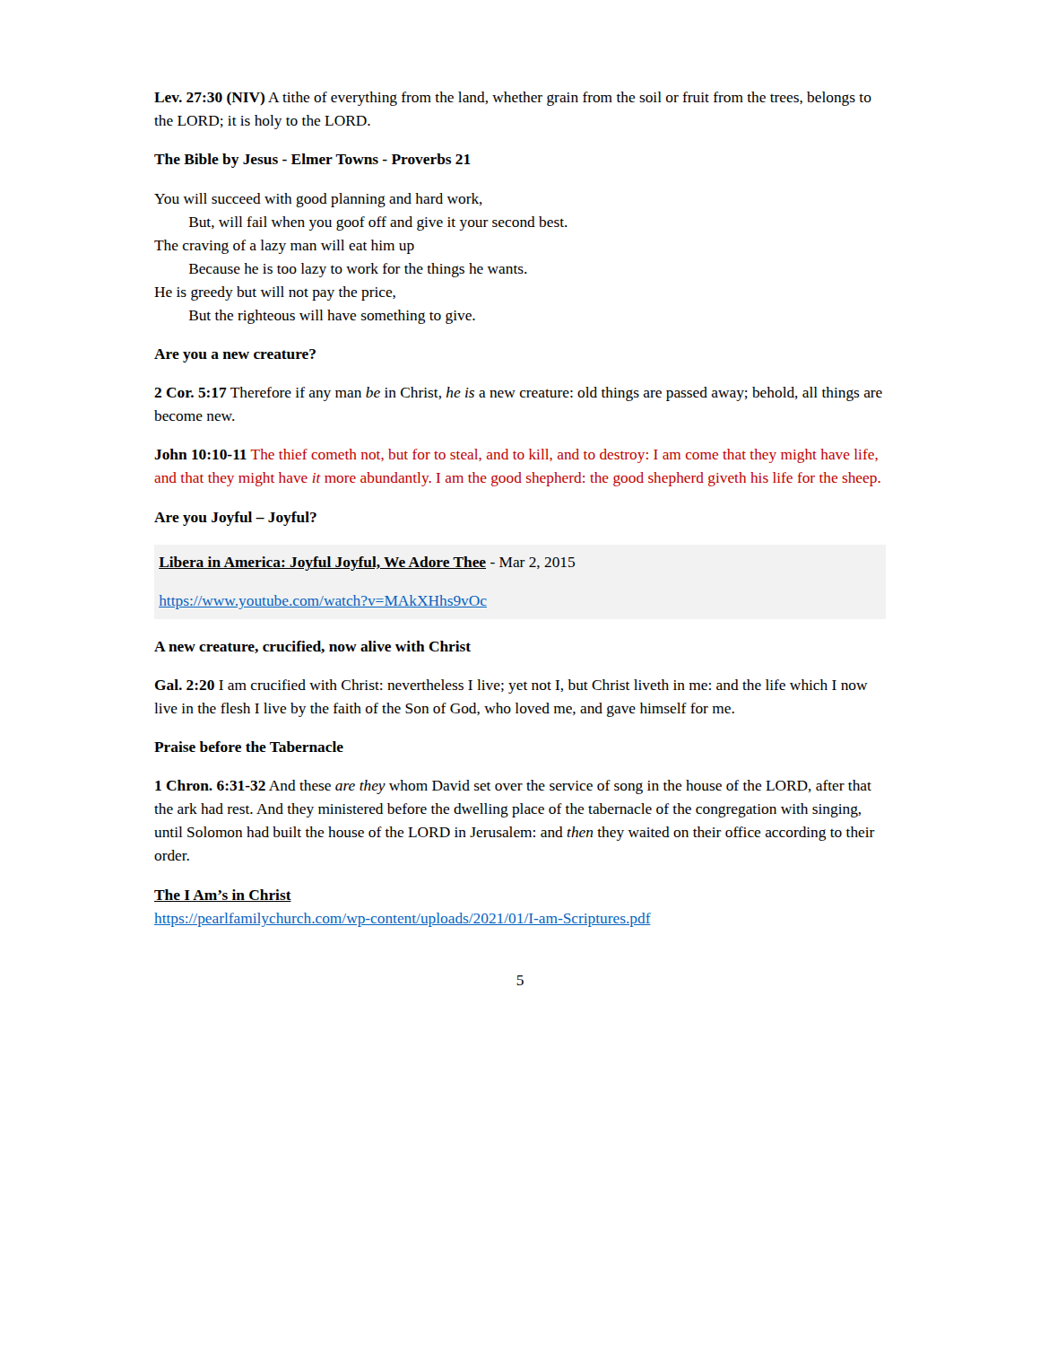Lev. 27:30 (NIV) A tithe of everything from the land, whether grain from the soil or fruit from the trees, belongs to the LORD; it is holy to the LORD.
The Bible by Jesus - Elmer Towns - Proverbs 21
You will succeed with good planning and hard work,
But, will fail when you goof off and give it your second best.
The craving of a lazy man will eat him up
Because he is too lazy to work for the things he wants.
He is greedy but will not pay the price,
But the righteous will have something to give.
Are you a new creature?
2 Cor. 5:17 Therefore if any man be in Christ, he is a new creature: old things are passed away; behold, all things are become new.
John 10:10-11 The thief cometh not, but for to steal, and to kill, and to destroy: I am come that they might have life, and that they might have it more abundantly. I am the good shepherd: the good shepherd giveth his life for the sheep.
Are you Joyful – Joyful?
Libera in America: Joyful Joyful, We Adore Thee - Mar 2, 2015
https://www.youtube.com/watch?v=MAkXHhs9vOc
A new creature, crucified, now alive with Christ
Gal. 2:20 I am crucified with Christ: nevertheless I live; yet not I, but Christ liveth in me: and the life which I now live in the flesh I live by the faith of the Son of God, who loved me, and gave himself for me.
Praise before the Tabernacle
1 Chron. 6:31-32 And these are they whom David set over the service of song in the house of the LORD, after that the ark had rest. And they ministered before the dwelling place of the tabernacle of the congregation with singing, until Solomon had built the house of the LORD in Jerusalem: and then they waited on their office according to their order.
The I Am’s in Christ
https://pearlfamilychurch.com/wp-content/uploads/2021/01/I-am-Scriptures.pdf
5